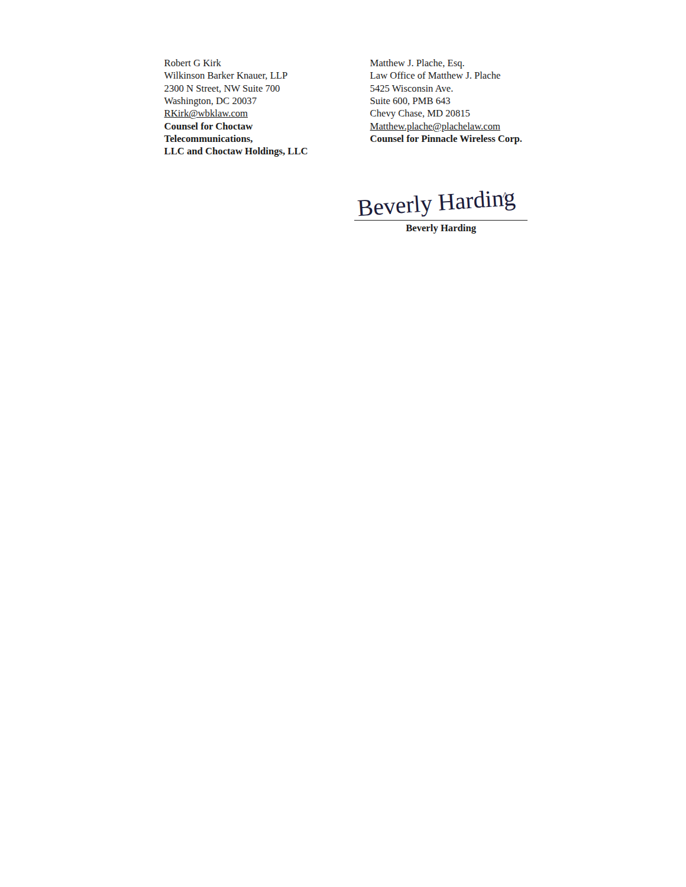Robert G Kirk
Wilkinson Barker Knauer, LLP
2300 N Street, NW Suite 700
Washington, DC 20037
RKirk@wbklaw.com
Counsel for Choctaw Telecommunications,
LLC and Choctaw Holdings, LLC
Matthew J. Plache, Esq.
Law Office of Matthew J. Plache
5425 Wisconsin Ave.
Suite 600, PMB 643
Chevy Chase, MD 20815
Matthew.plache@plachelaw.com
Counsel for Pinnacle Wireless Corp.
^ Beverly Harding
Beverly Harding